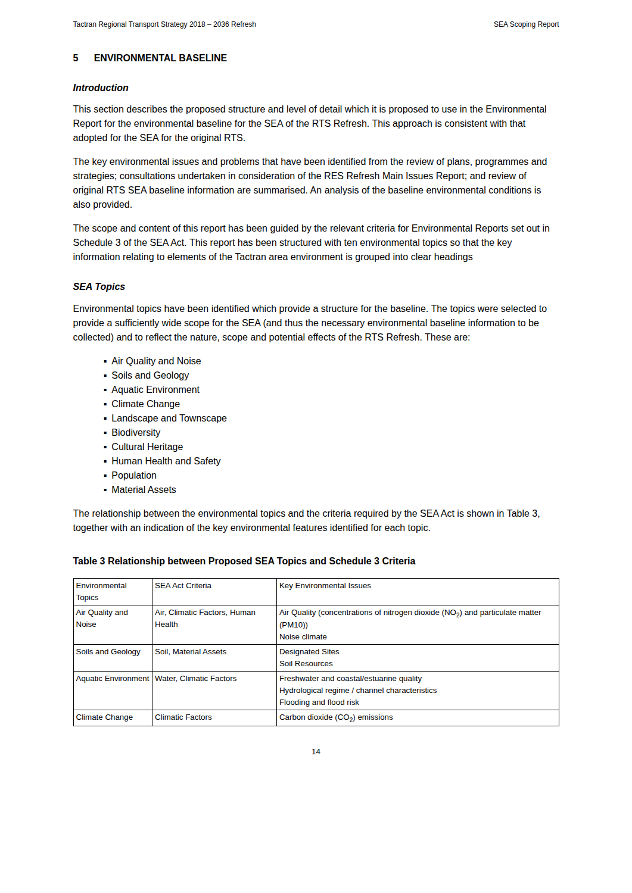Tactran Regional Transport Strategy 2018 – 2036 Refresh SEA Scoping Report
5 ENVIRONMENTAL BASELINE
Introduction
This section describes the proposed structure and level of detail which it is proposed to use in the Environmental Report for the environmental baseline for the SEA of the RTS Refresh. This approach is consistent with that adopted for the SEA for the original RTS.
The key environmental issues and problems that have been identified from the review of plans, programmes and strategies; consultations undertaken in consideration of the RES Refresh Main Issues Report; and review of original RTS SEA baseline information are summarised. An analysis of the baseline environmental conditions is also provided.
The scope and content of this report has been guided by the relevant criteria for Environmental Reports set out in Schedule 3 of the SEA Act. This report has been structured with ten environmental topics so that the key information relating to elements of the Tactran area environment is grouped into clear headings
SEA Topics
Environmental topics have been identified which provide a structure for the baseline. The topics were selected to provide a sufficiently wide scope for the SEA (and thus the necessary environmental baseline information to be collected) and to reflect the nature, scope and potential effects of the RTS Refresh. These are:
Air Quality and Noise
Soils and Geology
Aquatic Environment
Climate Change
Landscape and Townscape
Biodiversity
Cultural Heritage
Human Health and Safety
Population
Material Assets
The relationship between the environmental topics and the criteria required by the SEA Act is shown in Table 3, together with an indication of the key environmental features identified for each topic.
Table 3 Relationship between Proposed SEA Topics and Schedule 3 Criteria
| Environmental Topics | SEA Act Criteria | Key Environmental Issues |
| --- | --- | --- |
| Air Quality and Noise | Air, Climatic Factors, Human Health | Air Quality (concentrations of nitrogen dioxide (NO 2 ) and particulate matter (PM10)) Noise climate |
| Soils and Geology | Soil, Material Assets | Designated Sites Soil Resources |
| Aquatic Environment | Water, Climatic Factors | Freshwater and coastal/estuarine quality Hydrological regime / channel characteristics Flooding and flood risk |
| Climate Change | Climatic Factors | Carbon dioxide (CO 2 ) emissions |
14